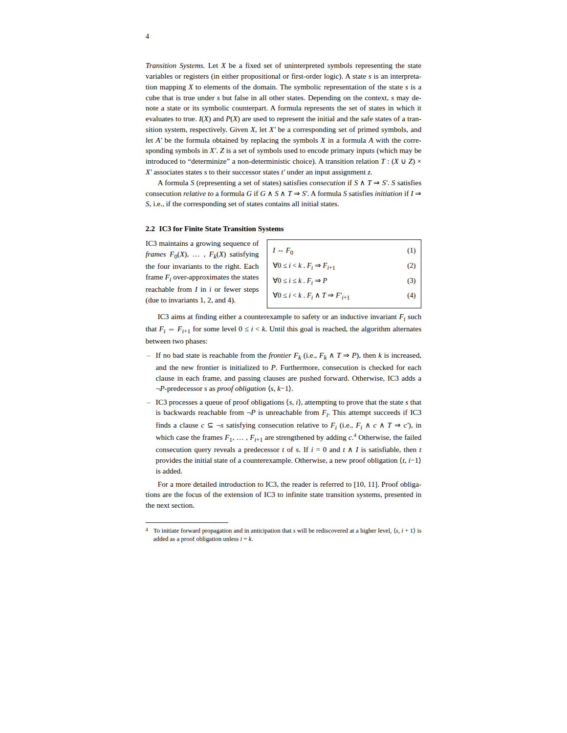4
Transition Systems. Let X be a fixed set of uninterpreted symbols representing the state variables or registers (in either propositional or first-order logic). A state s is an interpretation mapping X to elements of the domain. The symbolic representation of the state s is a cube that is true under s but false in all other states. Depending on the context, s may denote a state or its symbolic counterpart. A formula represents the set of states in which it evaluates to true. I(X) and P(X) are used to represent the initial and the safe states of a transition system, respectively. Given X, let X′ be a corresponding set of primed symbols, and let A′ be the formula obtained by replacing the symbols X in a formula A with the corresponding symbols in X′. Z is a set of symbols used to encode primary inputs (which may be introduced to “determinize” a non-deterministic choice). A transition relation T : (X ∪ Z) × X′ associates states s to their successor states t′ under an input assignment z.
A formula S (representing a set of states) satisfies consecution if S ∧ T ⇒ S′. S satisfies consecution relative to a formula G if G ∧ S ∧ T ⇒ S′. A formula S satisfies initiation if I ⇒ S, i.e., if the corresponding set of states contains all initial states.
2.2 IC3 for Finite State Transition Systems
| I ⇔ F 0 | (1) |
| ∀0 ≤ i < k . F i ⇒ F i +1 | (2) |
| ∀0 ≤ i ≤ k . F i ⇒ P | (3) |
| ∀0 ≤ i < k . F i ∧ T ⇒ F′ i +1 | (4) |
IC3 maintains a growing sequence of frames F0(X), … , Fk(X) satisfying the four invariants to the right. Each frame Fi over-approximates the states reachable from I in i or fewer steps (due to invariants 1, 2, and 4).
IC3 aims at finding either a counterexample to safety or an inductive invariant Fi such that Fi ⇔ Fi+1 for some level 0 ≤ i < k. Until this goal is reached, the algorithm alternates between two phases:
If no bad state is reachable from the frontier Fk (i.e., Fk ∧ T ⇒ P), then k is increased, and the new frontier is initialized to P. Furthermore, consecution is checked for each clause in each frame, and passing clauses are pushed forward. Otherwise, IC3 adds a ¬P-predecessor s as proof obligation ⟨s, k−1⟩.
IC3 processes a queue of proof obligations ⟨s, i⟩, attempting to prove that the state s that is backwards reachable from ¬P is unreachable from Fi. This attempt succeeds if IC3 finds a clause c ⊆ ¬s satisfying consecution relative to Fi (i.e., Fi ∧ c ∧ T ⇒ c′), in which case the frames F1, … , Fi+1 are strengthened by adding c.4 Otherwise, the failed consecution query reveals a predecessor t of s. If i = 0 and t ∧ I is satisfiable, then t provides the initial state of a counterexample. Otherwise, a new proof obligation ⟨t, i−1⟩ is added.
For a more detailed introduction to IC3, the reader is referred to [10, 11]. Proof obligations are the focus of the extension of IC3 to infinite state transition systems, presented in the next section.
4 To initiate forward propagation and in anticipation that s will be rediscovered at a higher level, ⟨s, i + 1⟩ is added as a proof obligation unless i = k.